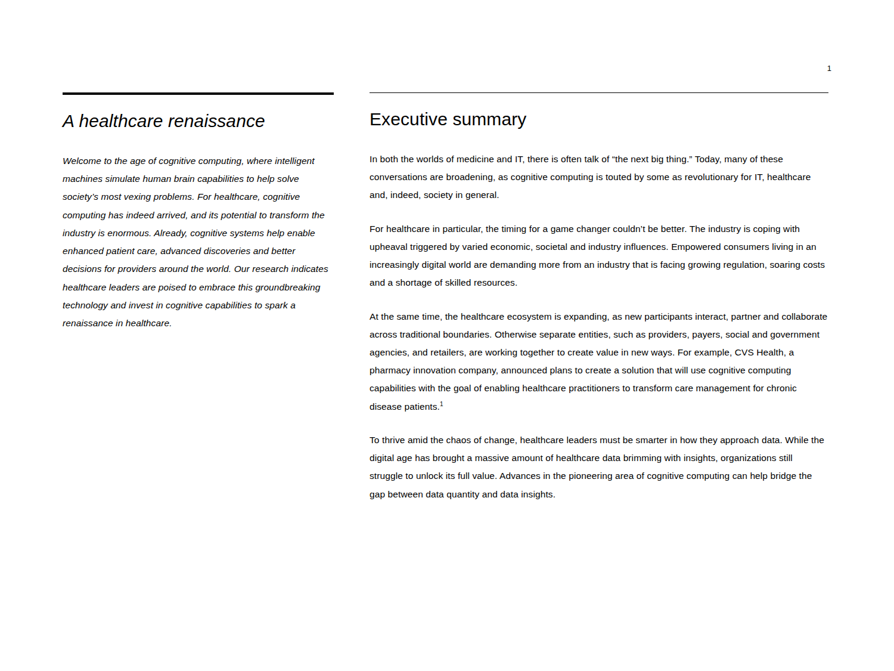1
A healthcare renaissance
Welcome to the age of cognitive computing, where intelligent machines simulate human brain capabilities to help solve society’s most vexing problems. For healthcare, cognitive computing has indeed arrived, and its potential to transform the industry is enormous. Already, cognitive systems help enable enhanced patient care, advanced discoveries and better decisions for providers around the world. Our research indicates healthcare leaders are poised to embrace this groundbreaking technology and invest in cognitive capabilities to spark a renaissance in healthcare.
Executive summary
In both the worlds of medicine and IT, there is often talk of “the next big thing.” Today, many of these conversations are broadening, as cognitive computing is touted by some as revolutionary for IT, healthcare and, indeed, society in general.
For healthcare in particular, the timing for a game changer couldn’t be better. The industry is coping with upheaval triggered by varied economic, societal and industry influences. Empowered consumers living in an increasingly digital world are demanding more from an industry that is facing growing regulation, soaring costs and a shortage of skilled resources.
At the same time, the healthcare ecosystem is expanding, as new participants interact, partner and collaborate across traditional boundaries. Otherwise separate entities, such as providers, payers, social and government agencies, and retailers, are working together to create value in new ways. For example, CVS Health, a pharmacy innovation company, announced plans to create a solution that will use cognitive computing capabilities with the goal of enabling healthcare practitioners to transform care management for chronic disease patients.1
To thrive amid the chaos of change, healthcare leaders must be smarter in how they approach data. While the digital age has brought a massive amount of healthcare data brimming with insights, organizations still struggle to unlock its full value. Advances in the pioneering area of cognitive computing can help bridge the gap between data quantity and data insights.